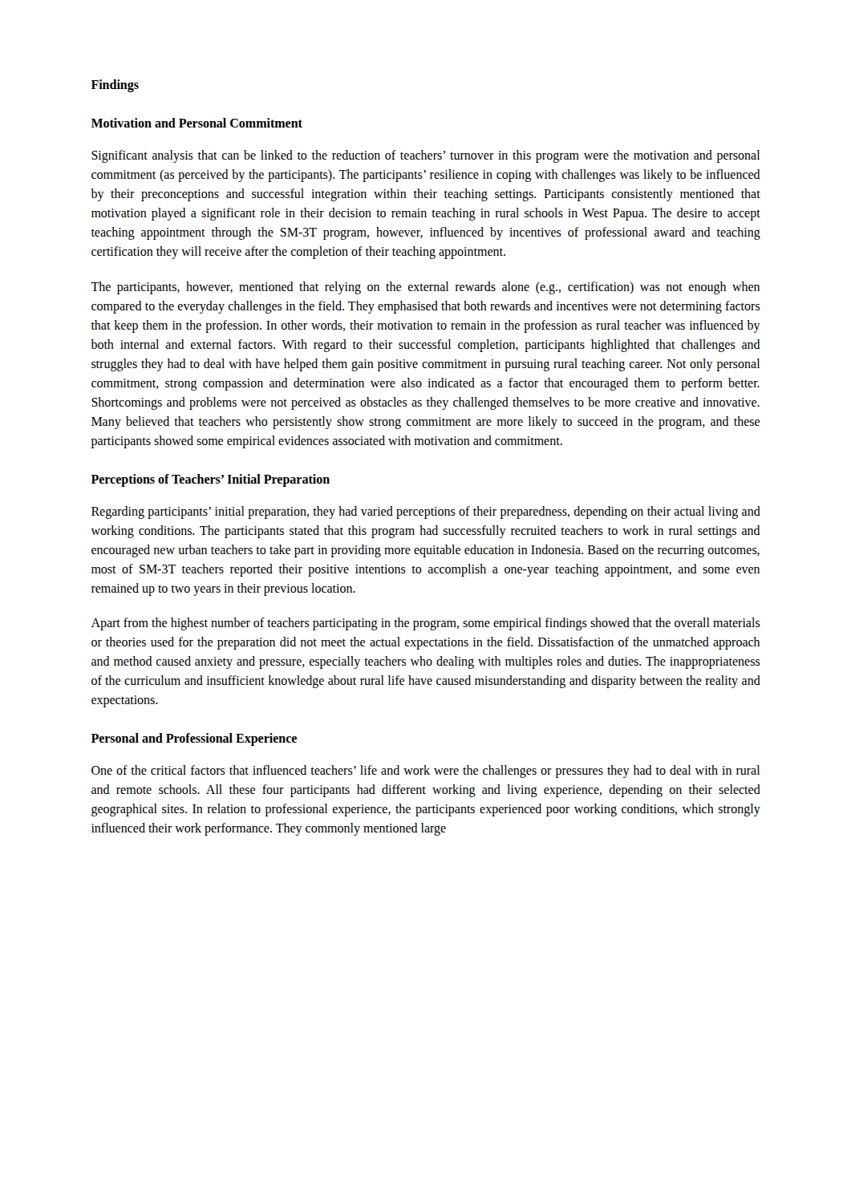Findings
Motivation and Personal Commitment
Significant analysis that can be linked to the reduction of teachers’ turnover in this program were the motivation and personal commitment (as perceived by the participants). The participants’ resilience in coping with challenges was likely to be influenced by their preconceptions and successful integration within their teaching settings. Participants consistently mentioned that motivation played a significant role in their decision to remain teaching in rural schools in West Papua. The desire to accept teaching appointment through the SM-3T program, however, influenced by incentives of professional award and teaching certification they will receive after the completion of their teaching appointment.
The participants, however, mentioned that relying on the external rewards alone (e.g., certification) was not enough when compared to the everyday challenges in the field. They emphasised that both rewards and incentives were not determining factors that keep them in the profession. In other words, their motivation to remain in the profession as rural teacher was influenced by both internal and external factors. With regard to their successful completion, participants highlighted that challenges and struggles they had to deal with have helped them gain positive commitment in pursuing rural teaching career. Not only personal commitment, strong compassion and determination were also indicated as a factor that encouraged them to perform better. Shortcomings and problems were not perceived as obstacles as they challenged themselves to be more creative and innovative. Many believed that teachers who persistently show strong commitment are more likely to succeed in the program, and these participants showed some empirical evidences associated with motivation and commitment.
Perceptions of Teachers’ Initial Preparation
Regarding participants’ initial preparation, they had varied perceptions of their preparedness, depending on their actual living and working conditions. The participants stated that this program had successfully recruited teachers to work in rural settings and encouraged new urban teachers to take part in providing more equitable education in Indonesia. Based on the recurring outcomes, most of SM-3T teachers reported their positive intentions to accomplish a one-year teaching appointment, and some even remained up to two years in their previous location.
Apart from the highest number of teachers participating in the program, some empirical findings showed that the overall materials or theories used for the preparation did not meet the actual expectations in the field. Dissatisfaction of the unmatched approach and method caused anxiety and pressure, especially teachers who dealing with multiples roles and duties. The inappropriateness of the curriculum and insufficient knowledge about rural life have caused misunderstanding and disparity between the reality and expectations.
Personal and Professional Experience
One of the critical factors that influenced teachers’ life and work were the challenges or pressures they had to deal with in rural and remote schools. All these four participants had different working and living experience, depending on their selected geographical sites. In relation to professional experience, the participants experienced poor working conditions, which strongly influenced their work performance. They commonly mentioned large